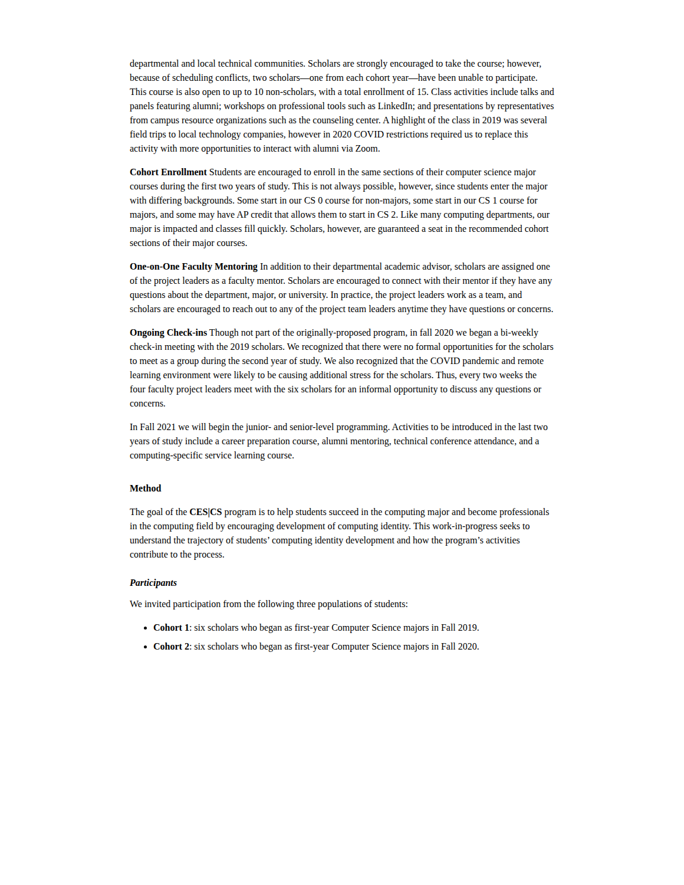departmental and local technical communities. Scholars are strongly encouraged to take the course; however, because of scheduling conflicts, two scholars—one from each cohort year—have been unable to participate. This course is also open to up to 10 non-scholars, with a total enrollment of 15. Class activities include talks and panels featuring alumni; workshops on professional tools such as LinkedIn; and presentations by representatives from campus resource organizations such as the counseling center. A highlight of the class in 2019 was several field trips to local technology companies, however in 2020 COVID restrictions required us to replace this activity with more opportunities to interact with alumni via Zoom.
Cohort Enrollment Students are encouraged to enroll in the same sections of their computer science major courses during the first two years of study. This is not always possible, however, since students enter the major with differing backgrounds. Some start in our CS 0 course for non-majors, some start in our CS 1 course for majors, and some may have AP credit that allows them to start in CS 2. Like many computing departments, our major is impacted and classes fill quickly. Scholars, however, are guaranteed a seat in the recommended cohort sections of their major courses.
One-on-One Faculty Mentoring In addition to their departmental academic advisor, scholars are assigned one of the project leaders as a faculty mentor. Scholars are encouraged to connect with their mentor if they have any questions about the department, major, or university. In practice, the project leaders work as a team, and scholars are encouraged to reach out to any of the project team leaders anytime they have questions or concerns.
Ongoing Check-ins Though not part of the originally-proposed program, in fall 2020 we began a bi-weekly check-in meeting with the 2019 scholars. We recognized that there were no formal opportunities for the scholars to meet as a group during the second year of study. We also recognized that the COVID pandemic and remote learning environment were likely to be causing additional stress for the scholars. Thus, every two weeks the four faculty project leaders meet with the six scholars for an informal opportunity to discuss any questions or concerns.
In Fall 2021 we will begin the junior- and senior-level programming. Activities to be introduced in the last two years of study include a career preparation course, alumni mentoring, technical conference attendance, and a computing-specific service learning course.
Method
The goal of the CES|CS program is to help students succeed in the computing major and become professionals in the computing field by encouraging development of computing identity. This work-in-progress seeks to understand the trajectory of students’ computing identity development and how the program’s activities contribute to the process.
Participants
We invited participation from the following three populations of students:
Cohort 1: six scholars who began as first-year Computer Science majors in Fall 2019.
Cohort 2: six scholars who began as first-year Computer Science majors in Fall 2020.